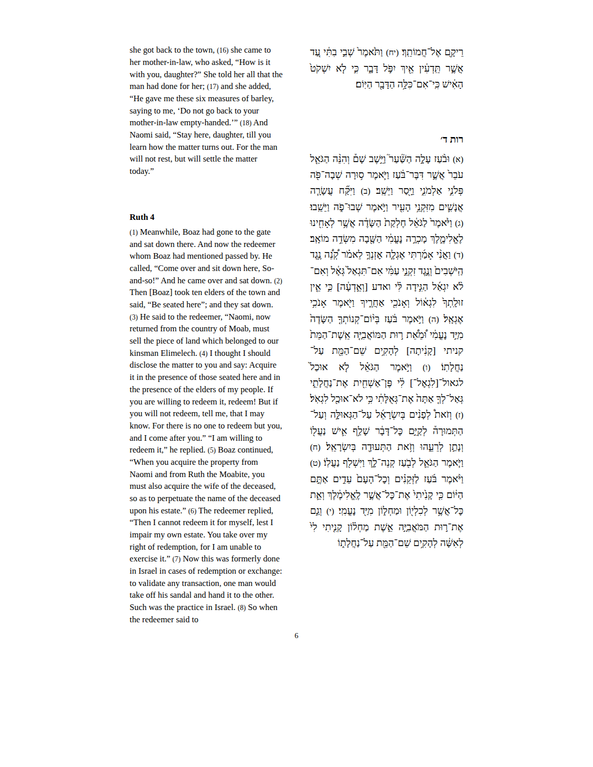she got back to the town, (16) she came to her mother-in-law, who asked, “How is it with you, daughter?” She told her all that the man had done for her; (17) and she added, “He gave me these six measures of barley, saying to me, ‘Do not go back to your mother-in-law empty-handed.’” (18) And Naomi said, “Stay here, daughter, till you learn how the matter turns out. For the man will not rest, but will settle the matter today.”
Ruth 4
(1) Meanwhile, Boaz had gone to the gate and sat down there. And now the redeemer whom Boaz had mentioned passed by. He called, “Come over and sit down here, So-and-so!” And he came over and sat down. (2) Then [Boaz] took ten elders of the town and said, “Be seated here”; and they sat down. (3) He said to the redeemer, “Naomi, now returned from the country of Moab, must sell the piece of land which belonged to our kinsman Elimelech. (4) I thought I should disclose the matter to you and say: Acquire it in the presence of those seated here and in the presence of the elders of my people. If you are willing to redeem it, redeem! But if you will not redeem, tell me, that I may know. For there is no one to redeem but you, and I come after you.” “I am willing to redeem it,” he replied. (5) Boaz continued, “When you acquire the property from Naomi and from Ruth the Moabite, you must also acquire the wife of the deceased, so as to perpetuate the name of the deceased upon his estate.” (6) The redeemer replied, “Then I cannot redeem it for myself, lest I impair my own estate. You take over my right of redemption, for I am unable to exercise it.” (7) Now this was formerly done in Israel in cases of redemption or exchange: to validate any transaction, one man would take off his sandal and hand it to the other. Such was the practice in Israel. (8) So when the redeemer said to
רֵיקָ֖ם אֶל־חֲמוֹתֵֽךְ׃ (יח) וַתֹּ֙אמֶר֙ שְׁבִ֣י בִתִּ֔י עַ֚ד אֲשֶׁ֣ר תֵּֽדְעִ֔ין אֵ֖יךְ יִפֹּ֣ל דָּבָ֑ר כִּ֣י לֹ֤א יִשְׁקֹט֙ הָאִ֔ישׁ כִּֽי־אִם־כִּלָּ֥ה הַדָּבָ֖ר הַיּֽוֹם׃
רות ד׳
(א) וּבֹ֨עַז עָלָ֣ה הַשַּׁ֘עַר֮ וַיֵּ֣שֶׁב שָׁם֒ וְהִנֵּ֨ה הַגֹּאֵ֤ל עֹבֵר֙ אֲשֶׁ֣ר דִּבֶּר־בֹּ֔עַז וַיֹּ֛אמֶר ס֥וּרָה שְׁבָה־פֹּ֖ה פְּלֹנִ֣י אַלְמֹנִ֑י וַיָּ֖סַר וַיֵּשֵֽׁב׃ (ב) וַיִּקַּ֞ח עֲשָׂרָ֧ה אֲנָשִׁ֛ים מִזִּקְנֵ֥י הָעִ֖יר וַיֹּ֣אמֶר שְׁבוּ־פֹ֑ה וַיֵּשֵֽׁבוּ׃ (ג) וַיֹּ֙אמֶר֙ לַגֹּאֵ֔ל חֶלְקַת֙ הַשָּׂדֶ֔ה אֲשֶׁ֥ר לְאָחִ֖ינוּ לֶאֱלִימֶ֑לֶךְ מָכְרָ֣ה נׇעֳמִ֔י הַשָּׁ֖בָה מִשְּׂדֵ֥ה מוֹאָֽב׃ (ד) וַאֲנִ֨י אָמַ֜רְתִּי אֶגְלֶ֧ה אׇזְנְךָ֣ לֵאמֹ֗ר קְ֠נֵ֠ה נֶ֥גֶד הַֽיֹּשְׁבִים֙ וְנֶ֣גֶד זִקְנֵ֣י עַמִּ֔י אִם־תִּגְאַל֙ גְּאָ֔ל וְאִם־לֹ֨א יִגְאַ֜ל הַגִּ֣ידָה לִּ֗י ואדע [וְאֵ֣דְעָ֔ה] כִּ֣י אֵ֤ין זוּלָֽתְךָ֙ לִגְא֔וֹל וְאָנֹכִ֖י אַחֲרֶ֑יךָ וַיֹּ֖אמֶר אָנֹכִ֥י אֶגְאָֽל׃ (ה) וַיֹּ֣אמֶר בֹּ֔עַז בְּי֨וֹם־קְנוֹתְךָ֤ הַשָּׂדֶה֙ מִיַּ֣ד נׇעֳמִ֔י וּ֠מֵאֵ֠ת ר֣וּת הַמּוֹאֲבִיָּ֤ה אֵֽשֶׁת־הַמֵּת֙ קניתי [קָנִ֔יתָה] לְהָקִ֥ים שֵׁם־הַמֵּ֖ת עַל־נַחֲלָתֽוֹ׃ (ו) וַיֹּ֣אמֶר הַגֹּאֵ֗ל לֹ֤א אוּכַל֙ לגאול־[לִגְאׇל־] לִ֔י פֶּן־אַשְׁחִ֖ית אֶת־נַחֲלָתִ֑י גְּאַל־לְךָ֤ אַתָּה֙ אֶת־גְּאֻלָּתִ֔י כִּ֥י לֹא־אוּכַ֖ל לִגְאֹֽל׃ (ז) וְזֹאת֩ לְפָנִ֨ים בְּיִשְׂרָאֵ֜ל עַל־הַגְּאוּלָּ֣ה וְעַל־הַתְּמוּרָה֒ לְקַיֵּ֣ם כׇּל־דָּבָ֔ר שָׁלַ֥ף אִ֛ישׁ נַעֲל֖וֹ וְנָתַ֣ן לְרֵעֵ֑הוּ וְזֹ֥את הַתְּעוּדָ֖ה בְּיִשְׂרָאֵֽל׃ (ח) וַיֹּ֧אמֶר הַגֹּאֵ֛ל לְבֹ֖עַז קְנֵה־לָ֑ךְ וַיִּשְׁלֹ֖ף נַעֲלֽוֹ׃ (ט) וַיֹּ֨אמֶר בֹּ֜עַז לַזְּקֵנִ֗ים וְכׇל־הָעָם֙ עֵדִ֣ים אַתֶּ֣ם הַיּ֔וֹם כִּ֤י קָנִ֙יתִי֙ אֶת־כׇּל־אֲשֶׁ֣ר לֶֽאֱלִימֶ֔לֶךְ וְאֵ֛ת כׇּל־אֲשֶׁ֥ר לְכִלְי֖וֹן וּמַחְל֑וֹן מִיַּ֖ד נׇעֳמִֽי׃ (י) וְגַ֣ם אֶת־ר֣וּת הַמֹּאֲבִיָּ֣ה אֵ֣שֶׁת מַחְל֗וֹן קָנִ֤יתִי לִי֙ לְאִשָּׁ֔ה לְהָקִ֥ים שֵׁם־הַמֵּ֖ת עַל־נַחֲלָת֑וֹ
6